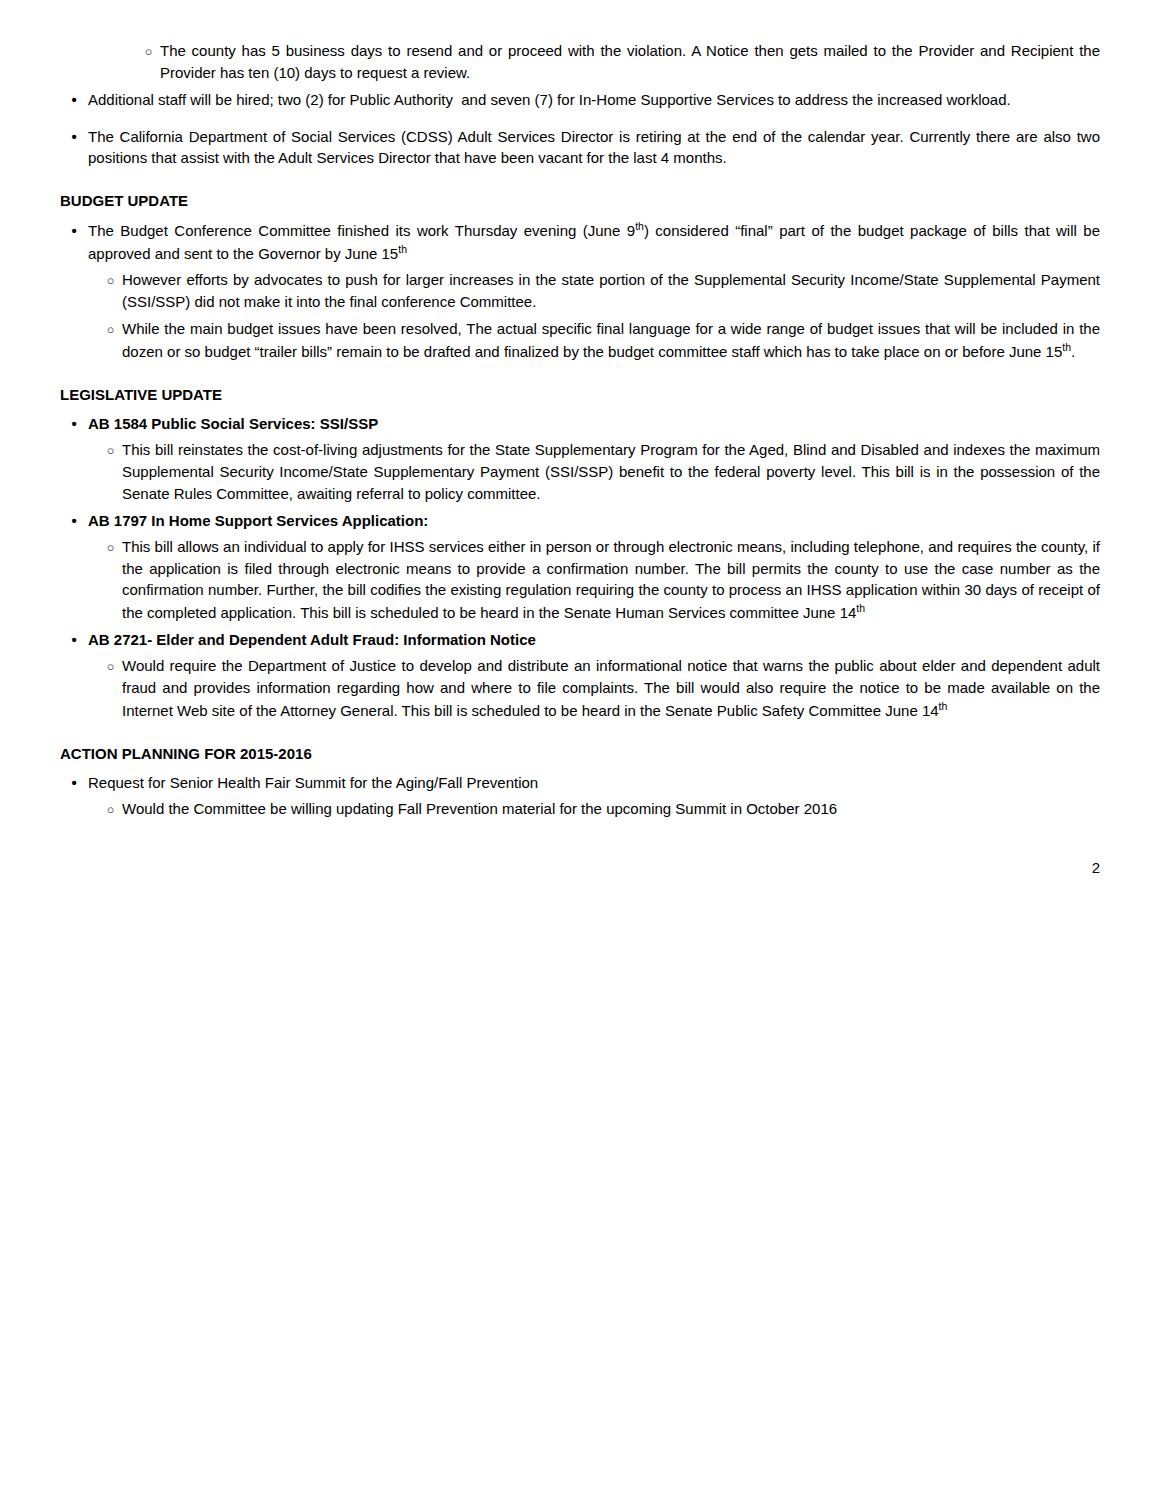The county has 5 business days to resend and or proceed with the violation. A Notice then gets mailed to the Provider and Recipient the Provider has ten (10) days to request a review.
Additional staff will be hired; two (2) for Public Authority and seven (7) for In-Home Supportive Services to address the increased workload.
The California Department of Social Services (CDSS) Adult Services Director is retiring at the end of the calendar year. Currently there are also two positions that assist with the Adult Services Director that have been vacant for the last 4 months.
BUDGET UPDATE
The Budget Conference Committee finished its work Thursday evening (June 9th) considered “final” part of the budget package of bills that will be approved and sent to the Governor by June 15th
However efforts by advocates to push for larger increases in the state portion of the Supplemental Security Income/State Supplemental Payment (SSI/SSP) did not make it into the final conference Committee.
While the main budget issues have been resolved, The actual specific final language for a wide range of budget issues that will be included in the dozen or so budget “trailer bills” remain to be drafted and finalized by the budget committee staff which has to take place on or before June 15th.
LEGISLATIVE UPDATE
AB 1584 Public Social Services: SSI/SSP
This bill reinstates the cost-of-living adjustments for the State Supplementary Program for the Aged, Blind and Disabled and indexes the maximum Supplemental Security Income/State Supplementary Payment (SSI/SSP) benefit to the federal poverty level. This bill is in the possession of the Senate Rules Committee, awaiting referral to policy committee.
AB 1797 In Home Support Services Application:
This bill allows an individual to apply for IHSS services either in person or through electronic means, including telephone, and requires the county, if the application is filed through electronic means to provide a confirmation number. The bill permits the county to use the case number as the confirmation number. Further, the bill codifies the existing regulation requiring the county to process an IHSS application within 30 days of receipt of the completed application. This bill is scheduled to be heard in the Senate Human Services committee June 14th
AB 2721- Elder and Dependent Adult Fraud: Information Notice
Would require the Department of Justice to develop and distribute an informational notice that warns the public about elder and dependent adult fraud and provides information regarding how and where to file complaints. The bill would also require the notice to be made available on the Internet Web site of the Attorney General. This bill is scheduled to be heard in the Senate Public Safety Committee June 14th
ACTION PLANNING FOR 2015-2016
Request for Senior Health Fair Summit for the Aging/Fall Prevention
Would the Committee be willing updating Fall Prevention material for the upcoming Summit in October 2016
2